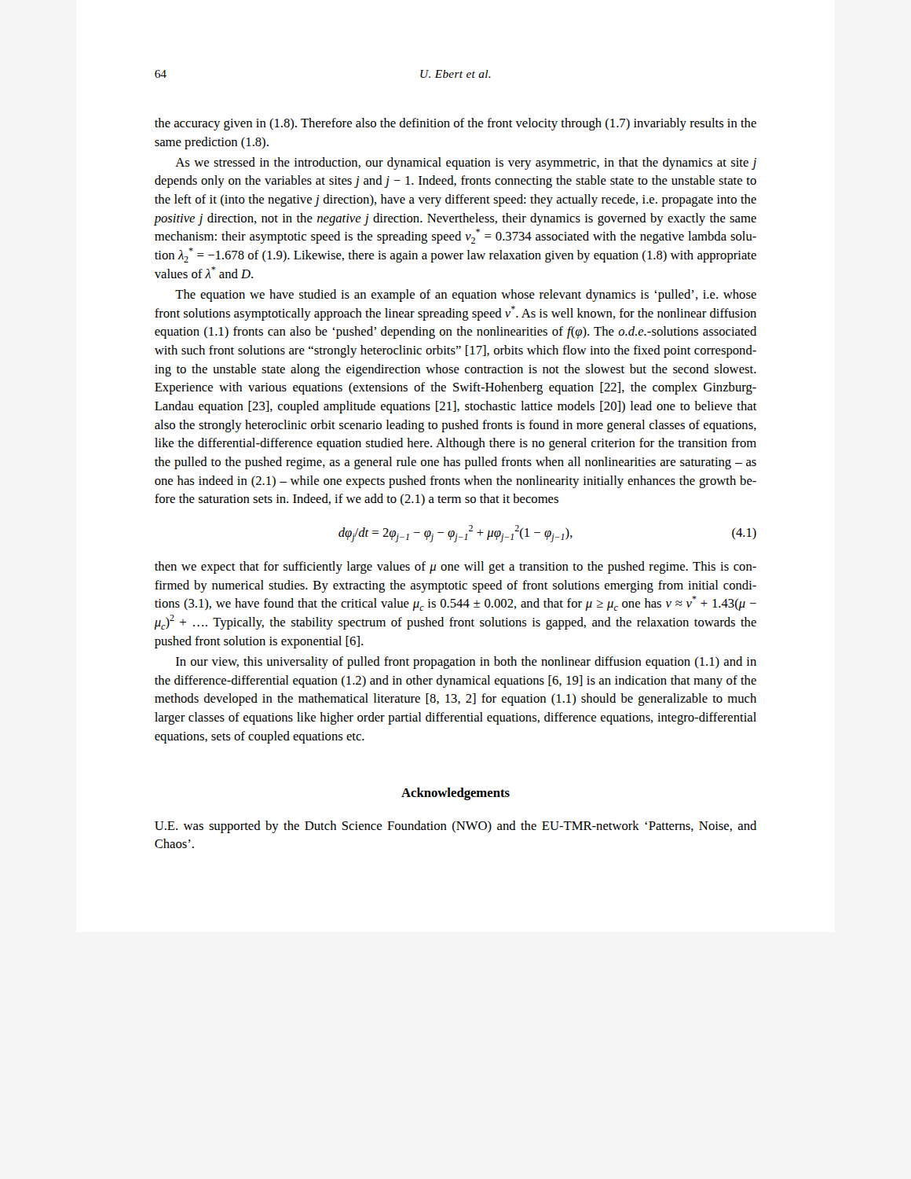64 U. Ebert et al. 64
the accuracy given in (1.8). Therefore also the definition of the front velocity through (1.7) invariably results in the same prediction (1.8).
As we stressed in the introduction, our dynamical equation is very asymmetric, in that the dynamics at site j depends only on the variables at sites j and j − 1. Indeed, fronts connecting the stable state to the unstable state to the left of it (into the negative j direction), have a very different speed: they actually recede, i.e. propagate into the positive j direction, not in the negative j direction. Nevertheless, their dynamics is governed by exactly the same mechanism: their asymptotic speed is the spreading speed v2* = 0.3734 associated with the negative lambda solution λ2* = −1.678 of (1.9). Likewise, there is again a power law relaxation given by equation (1.8) with appropriate values of λ* and D.
The equation we have studied is an example of an equation whose relevant dynamics is ‘pulled’, i.e. whose front solutions asymptotically approach the linear spreading speed v*. As is well known, for the nonlinear diffusion equation (1.1) fronts can also be ‘pushed’ depending on the nonlinearities of f(φ). The o.d.e.-solutions associated with such front solutions are “strongly heteroclinic orbits” [17], orbits which flow into the fixed point corresponding to the unstable state along the eigendirection whose contraction is not the slowest but the second slowest. Experience with various equations (extensions of the Swift-Hohenberg equation [22], the complex Ginzburg-Landau equation [23], coupled amplitude equations [21], stochastic lattice models [20]) lead one to believe that also the strongly heteroclinic orbit scenario leading to pushed fronts is found in more general classes of equations, like the differential-difference equation studied here. Although there is no general criterion for the transition from the pulled to the pushed regime, as a general rule one has pulled fronts when all nonlinearities are saturating – as one has indeed in (2.1) – while one expects pushed fronts when the nonlinearity initially enhances the growth before the saturation sets in. Indeed, if we add to (2.1) a term so that it becomes
dφj/dt = 2φj−1 − φj − φj−12 + μφj−12(1 − φj−1), (4.1)
then we expect that for sufficiently large values of μ one will get a transition to the pushed regime. This is confirmed by numerical studies. By extracting the asymptotic speed of front solutions emerging from initial conditions (3.1), we have found that the critical value μc is 0.544 ± 0.002, and that for μ ≥ μc one has v ≈ v* + 1.43(μ − μc)2 + …. Typically, the stability spectrum of pushed front solutions is gapped, and the relaxation towards the pushed front solution is exponential [6].
In our view, this universality of pulled front propagation in both the nonlinear diffusion equation (1.1) and in the difference-differential equation (1.2) and in other dynamical equations [6, 19] is an indication that many of the methods developed in the mathematical literature [8, 13, 2] for equation (1.1) should be generalizable to much larger classes of equations like higher order partial differential equations, difference equations, integro-differential equations, sets of coupled equations etc.
Acknowledgements
U.E. was supported by the Dutch Science Foundation (NWO) and the EU-TMR-network ‘Patterns, Noise, and Chaos’.